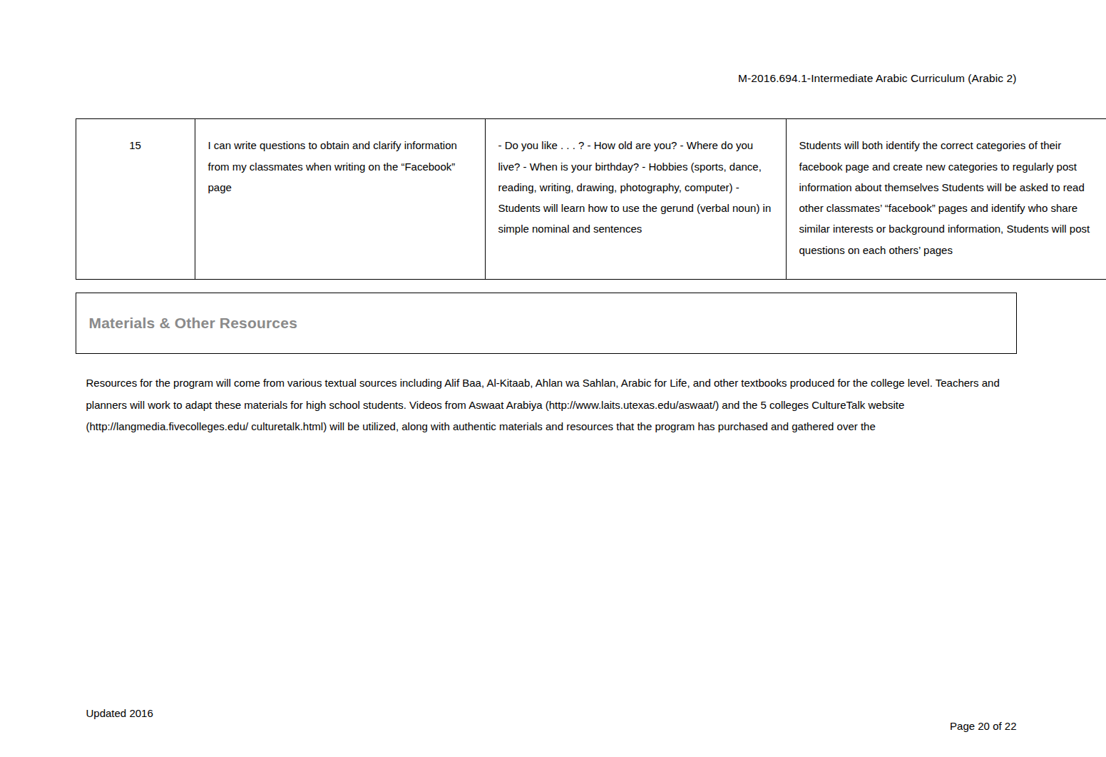M-2016.694.1-Intermediate Arabic Curriculum (Arabic 2)
| 15 | I can write questions to obtain and clarify information from my classmates when writing on the “Facebook” page | - Do you like . . . ? - How old are you? - Where do you live? - When is your birthday? - Hobbies (sports, dance, reading, writing, drawing, photography, computer) - Students will learn how to use the gerund (verbal noun) in simple nominal and sentences | Students will both identify the correct categories of their facebook page and create new categories to regularly post information about themselves Students will be asked to read other classmates’ “facebook” pages and identify who share similar interests or background information, Students will post questions on each others’ pages |
Materials & Other Resources
Resources for the program will come from various textual sources including Alif Baa, Al-Kitaab, Ahlan wa Sahlan, Arabic for Life, and other textbooks produced for the college level. Teachers and planners will work to adapt these materials for high school students. Videos from Aswaat Arabiya (http://www.laits.utexas.edu/aswaat/) and the 5 colleges CultureTalk website (http://langmedia.fivecolleges.edu/ culturetalk.html) will be utilized, along with authentic materials and resources that the program has purchased and gathered over the
Updated 2016
Page 20 of 22